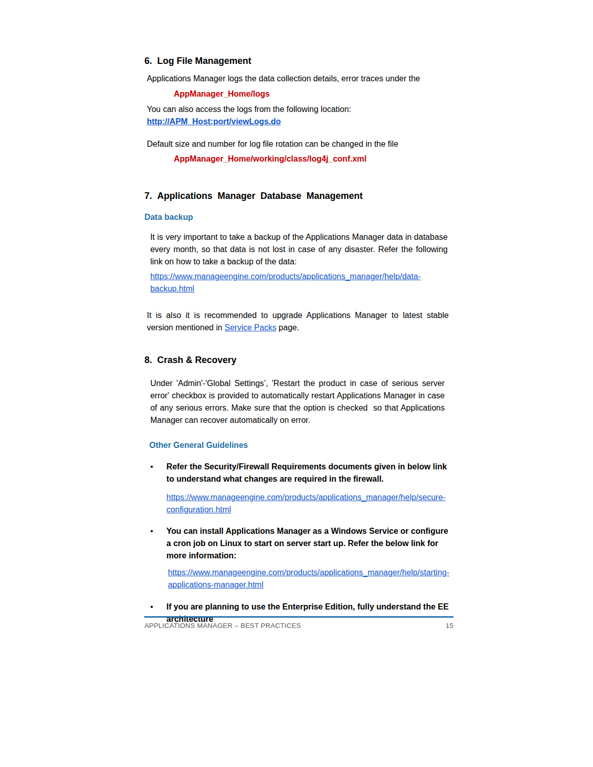6. Log File Management
Applications Manager logs the data collection details, error traces under the
AppManager_Home/logs
You can also access the logs from the following location: http://APM_Host:port/viewLogs.do
Default size and number for log file rotation can be changed in the file
AppManager_Home/working/class/log4j_conf.xml
7. Applications Manager Database Management
Data backup
It is very important to take a backup of the Applications Manager data in database every month, so that data is not lost in case of any disaster. Refer the following link on how to take a backup of the data:
https://www.manageengine.com/products/applications_manager/help/data-backup.html
It is also it is recommended to upgrade Applications Manager to latest stable version mentioned in Service Packs page.
8. Crash & Recovery
Under 'Admin'-'Global Settings’, 'Restart the product in case of serious server error' checkbox is provided to automatically restart Applications Manager in case of any serious errors. Make sure that the option is checked so that Applications Manager can recover automatically on error.
Other General Guidelines
Refer the Security/Firewall Requirements documents given in below link to understand what changes are required in the firewall.
https://www.manageengine.com/products/applications_manager/help/secure-configuration.html
You can install Applications Manager as a Windows Service or configure a cron job on Linux to start on server start up. Refer the below link for more information:
https://www.manageengine.com/products/applications_manager/help/starting-applications-manager.html
If you are planning to use the Enterprise Edition, fully understand the EE architecture
APPLICATIONS MANAGER – BEST PRACTICES 15